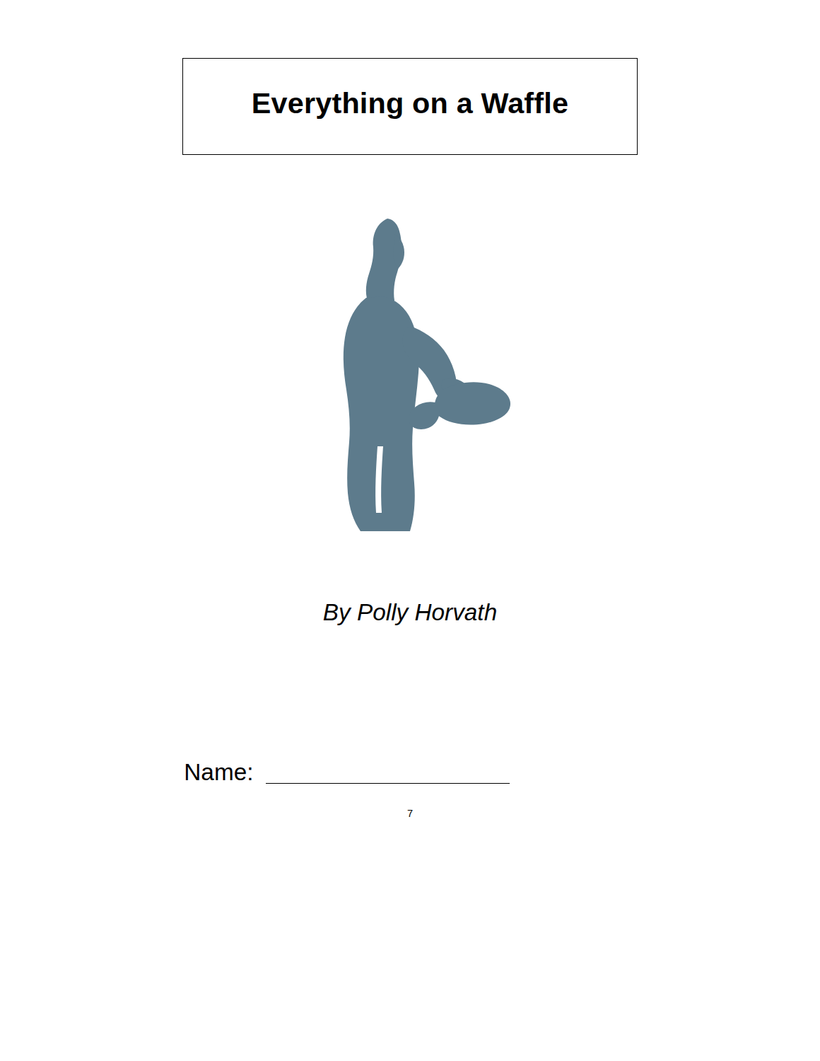Everything on a Waffle
By Polly Horvath
Name:
7